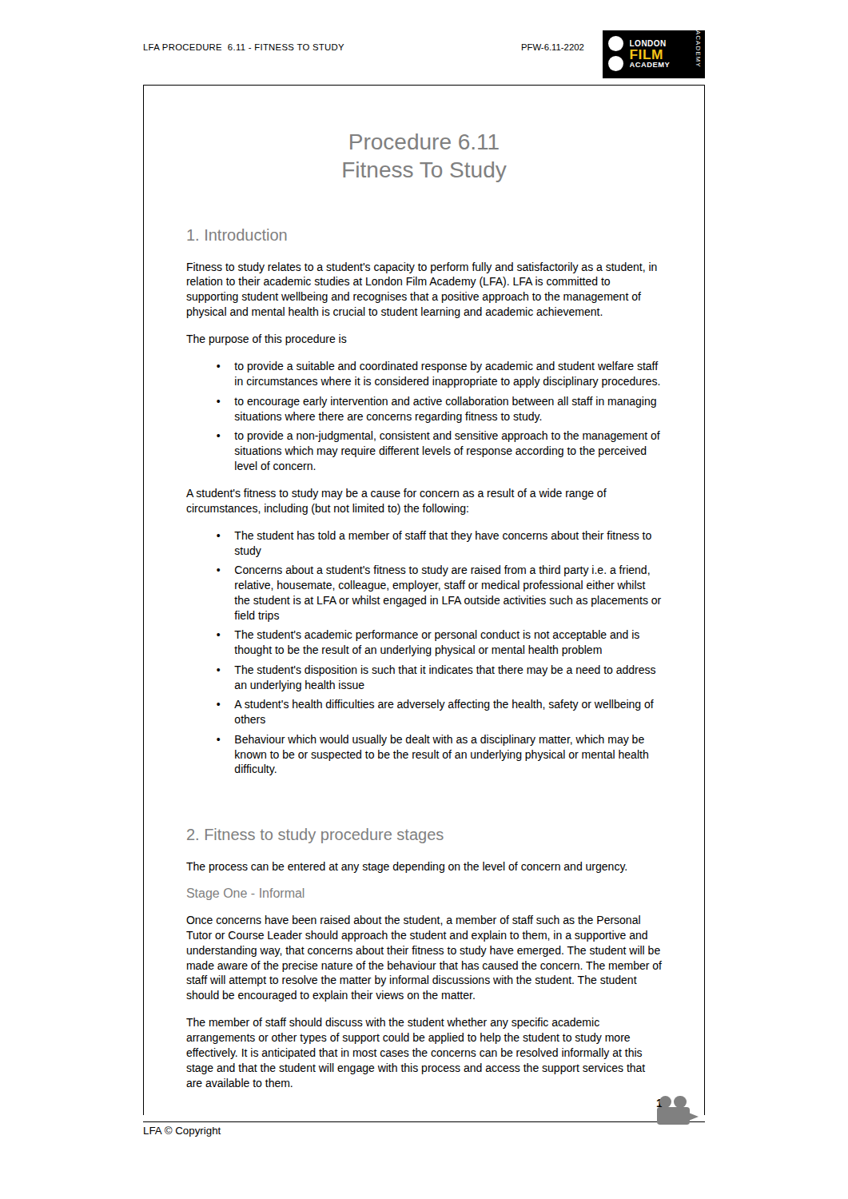LFA PROCEDURE 6.11 - FITNESS TO STUDY
PFW-6.11-2202
LONDON FILM ACADEMY
ACADEMY
Procedure 6.11
Fitness To Study
1. Introduction
Fitness to study relates to a student's capacity to perform fully and satisfactorily as a student, in relation to their academic studies at London Film Academy (LFA). LFA is committed to supporting student wellbeing and recognises that a positive approach to the management of physical and mental health is crucial to student learning and academic achievement.
The purpose of this procedure is
to provide a suitable and coordinated response by academic and student welfare staff in circumstances where it is considered inappropriate to apply disciplinary procedures.
to encourage early intervention and active collaboration between all staff in managing situations where there are concerns regarding fitness to study.
to provide a non-judgmental, consistent and sensitive approach to the management of situations which may require different levels of response according to the perceived level of concern.
A student's fitness to study may be a cause for concern as a result of a wide range of circumstances, including (but not limited to) the following:
The student has told a member of staff that they have concerns about their fitness to study
Concerns about a student's fitness to study are raised from a third party i.e. a friend, relative, housemate, colleague, employer, staff or medical professional either whilst the student is at LFA or whilst engaged in LFA outside activities such as placements or field trips
The student's academic performance or personal conduct is not acceptable and is thought to be the result of an underlying physical or mental health problem
The student's disposition is such that it indicates that there may be a need to address an underlying health issue
A student's health difficulties are adversely affecting the health, safety or wellbeing of others
Behaviour which would usually be dealt with as a disciplinary matter, which may be known to be or suspected to be the result of an underlying physical or mental health difficulty.
2. Fitness to study procedure stages
The process can be entered at any stage depending on the level of concern and urgency.
Stage One - Informal
Once concerns have been raised about the student, a member of staff such as the Personal Tutor or Course Leader should approach the student and explain to them, in a supportive and understanding way, that concerns about their fitness to study have emerged. The student will be made aware of the precise nature of the behaviour that has caused the concern. The member of staff will attempt to resolve the matter by informal discussions with the student. The student should be encouraged to explain their views on the matter.
The member of staff should discuss with the student whether any specific academic arrangements or other types of support could be applied to help the student to study more effectively. It is anticipated that in most cases the concerns can be resolved informally at this stage and that the student will engage with this process and access the support services that are available to them.
LFA © Copyright
1